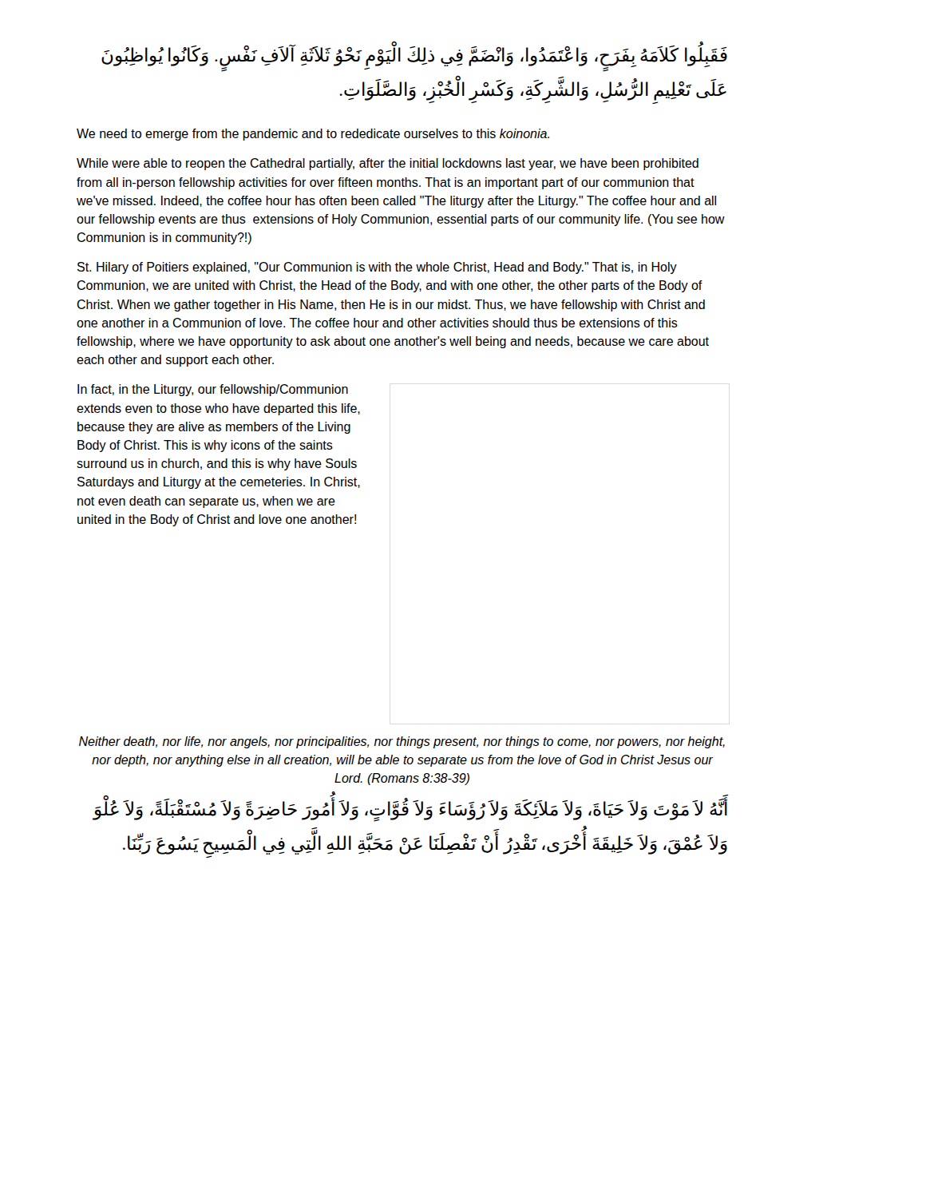فَقَبِلُوا كَلاَمَهُ بِفَرَحٍ، وَاعْتَمَدُوا، وَانْضَمَّ فِي ذلِكَ الْيَوْمِ نَحْوُ ثَلاَثَةِ آلاَفِ نَفْسٍ. وَكَانُوا يُواظِبُونَ عَلَى تَعْلِيمِ الرُّسُلِ، وَالشَّرِكَةِ، وَكَسْرِ الْخُبْزِ، وَالصَّلَوَاتِ.
We need to emerge from the pandemic and to rededicate ourselves to this koinonia.
While were able to reopen the Cathedral partially, after the initial lockdowns last year, we have been prohibited from all in-person fellowship activities for over fifteen months. That is an important part of our communion that we've missed. Indeed, the coffee hour has often been called "The liturgy after the Liturgy." The coffee hour and all our fellowship events are thus extensions of Holy Communion, essential parts of our community life. (You see how Communion is in community?!)
St. Hilary of Poitiers explained, "Our Communion is with the whole Christ, Head and Body." That is, in Holy Communion, we are united with Christ, the Head of the Body, and with one other, the other parts of the Body of Christ. When we gather together in His Name, then He is in our midst. Thus, we have fellowship with Christ and one another in a Communion of love. The coffee hour and other activities should thus be extensions of this fellowship, where we have opportunity to ask about one another's well being and needs, because we care about each other and support each other.
In fact, in the Liturgy, our fellowship/Communion extends even to those who have departed this life, because they are alive as members of the Living Body of Christ. This is why icons of the saints surround us in church, and this is why have Souls Saturdays and Liturgy at the cemeteries. In Christ, not even death can separate us, when we are united in the Body of Christ and love one another!
Neither death, nor life, nor angels, nor principalities, nor things present, nor things to come, nor powers, nor height, nor depth, nor anything else in all creation, will be able to separate us from the love of God in Christ Jesus our Lord. (Romans 8:38-39)
أَنَّهُ لاَ مَوْتَ وَلاَ حَيَاةَ، وَلاَ مَلاَئِكَةَ وَلاَ رُؤَسَاءَ وَلاَ قُوَّاتٍ، وَلاَ أُمُورَ حَاضِرَةً وَلاَ مُسْتَقْبَلَةً، وَلاَ عُلْوَ وَلاَ عُمْقَ، وَلاَ خَلِيقَةَ أُخْرَى، تَقْدِرُ أَنْ تَفْصِلَنَا عَنْ مَحَبَّةِ اللهِ الَّتِي فِي الْمَسِيحِ يَسُوعَ رَبِّنَا.